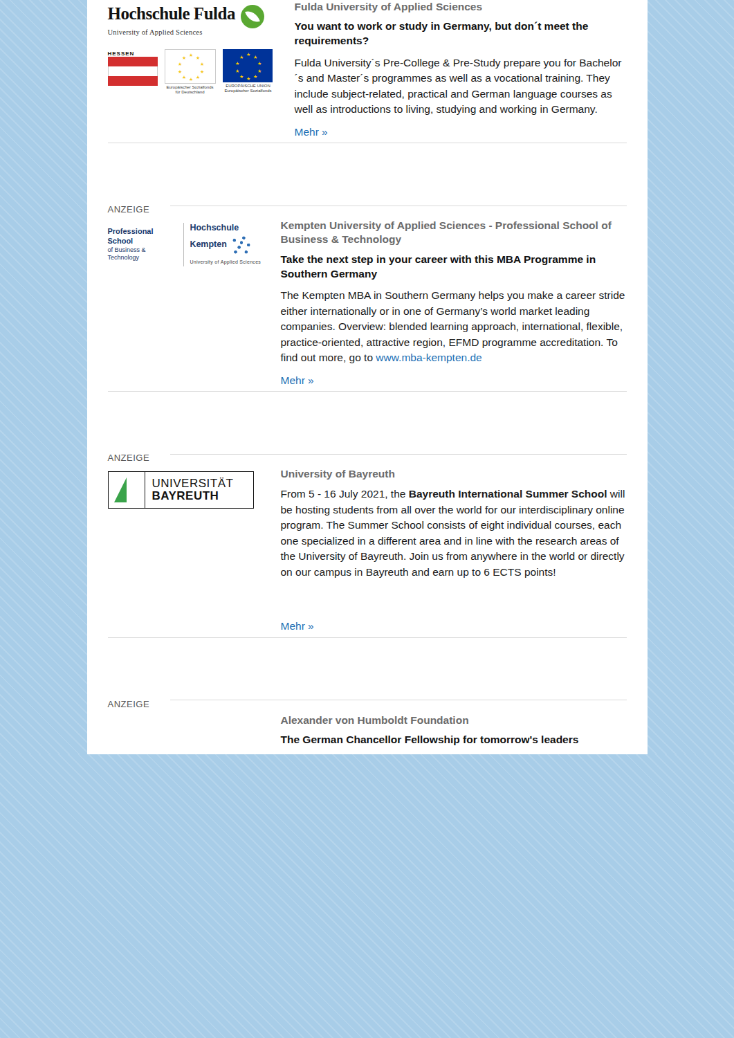Hochschule Fulda
University of Applied Sciences
HESSEN
★ ★ ★ ★ ★ ★ ★ ★ ★ ★
Europäischer Sozialfonds
für Deutschland
★ ★ ★ ★ ★ ★ ★ ★ ★ ★
EUROPÄISCHE UNION
Europäischer Sozialfonds
Fulda University of Applied Sciences
You want to work or study in Germany, but don´t meet the requirements?
Fulda University´s Pre-College & Pre-Study prepare you for Bachelor´s and Master´s programmes as well as a vocational training. They include subject-related, practical and German language courses as well as introductions to living, studying and working in Germany.
Mehr »
ANZEIGE
Professional
School of Business & Technology
Hochschule
Kempten University of Applied Sciences
Kempten University of Applied Sciences - Professional School of Business & Technology
Take the next step in your career with this MBA Programme in Southern Germany
The Kempten MBA in Southern Germany helps you make a career stride either internationally or in one of Germany’s world market leading companies. Overview: blended learning approach, international, flexible, practice-oriented, attractive region, EFMD programme accreditation. To find out more, go to www.mba-kempten.de
Mehr »
ANZEIGE
UNIVERSITÄT BAYREUTH
University of Bayreuth
From 5 - 16 July 2021, the Bayreuth International Summer School will be hosting students from all over the world for our interdisciplinary online program. The Summer School consists of eight individual courses, each one specialized in a different area and in line with the research areas of the University of Bayreuth. Join us from anywhere in the world or directly on our campus in Bayreuth and earn up to 6 ECTS points!
Mehr »
ANZEIGE
Alexander von Humboldt Foundation
The German Chancellor Fellowship for tomorrow's leaders